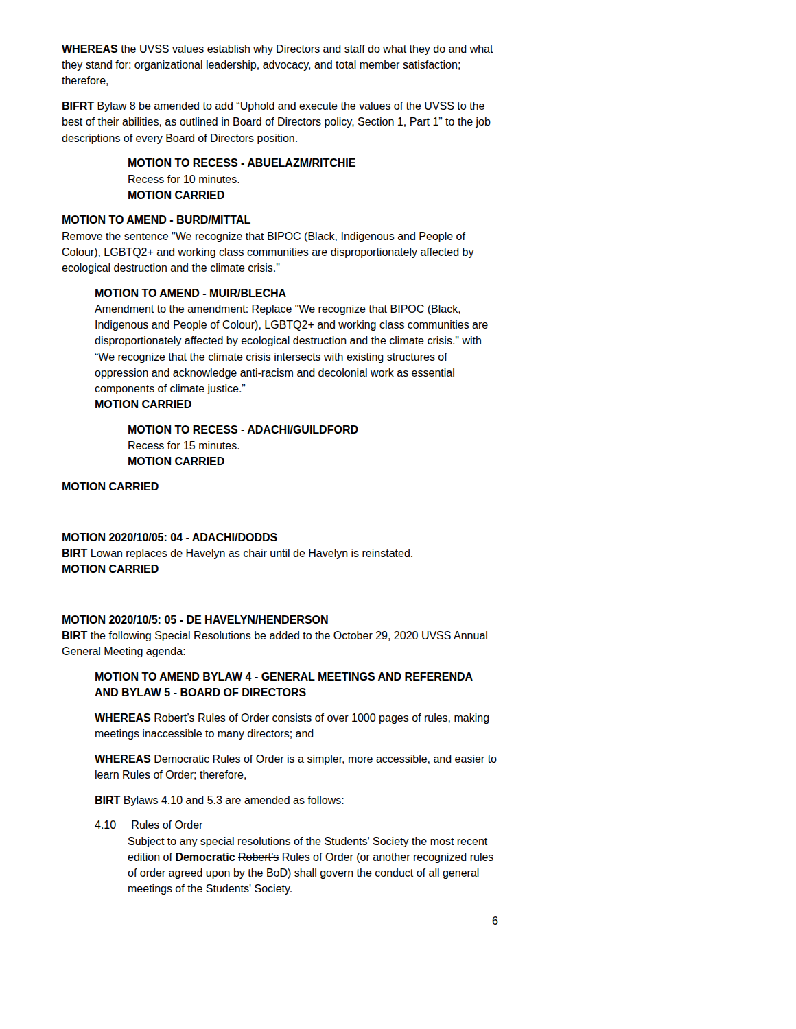WHEREAS the UVSS values establish why Directors and staff do what they do and what they stand for: organizational leadership, advocacy, and total member satisfaction; therefore,
BIFRT Bylaw 8 be amended to add “Uphold and execute the values of the UVSS to the best of their abilities, as outlined in Board of Directors policy, Section 1, Part 1” to the job descriptions of every Board of Directors position.
MOTION TO RECESS - ABUELAZM/RITCHIE
Recess for 10 minutes.
MOTION CARRIED
MOTION TO AMEND - BURD/MITTAL
Remove the sentence "We recognize that BIPOC (Black, Indigenous and People of Colour), LGBTQ2+ and working class communities are disproportionately affected by ecological destruction and the climate crisis."
MOTION TO AMEND - MUIR/BLECHA
Amendment to the amendment: Replace "We recognize that BIPOC (Black, Indigenous and People of Colour), LGBTQ2+ and working class communities are disproportionately affected by ecological destruction and the climate crisis." with “We recognize that the climate crisis intersects with existing structures of oppression and acknowledge anti-racism and decolonial work as essential components of climate justice.”
MOTION CARRIED
MOTION TO RECESS - ADACHI/GUILDFORD
Recess for 15 minutes.
MOTION CARRIED
MOTION CARRIED
MOTION 2020/10/05: 04 - ADACHI/DODDS
BIRT Lowan replaces de Havelyn as chair until de Havelyn is reinstated.
MOTION CARRIED
MOTION 2020/10/5: 05 - DE HAVELYN/HENDERSON
BIRT the following Special Resolutions be added to the October 29, 2020 UVSS Annual General Meeting agenda:
MOTION TO AMEND BYLAW 4 - GENERAL MEETINGS AND REFERENDA AND BYLAW 5 - BOARD OF DIRECTORS
WHEREAS Robert’s Rules of Order consists of over 1000 pages of rules, making meetings inaccessible to many directors; and
WHEREAS Democratic Rules of Order is a simpler, more accessible, and easier to learn Rules of Order; therefore,
BIRT Bylaws 4.10 and 5.3 are amended as follows:
4.10 Rules of Order
Subject to any special resolutions of the Students' Society the most recent edition of Democratic Robert’s Rules of Order (or another recognized rules of order agreed upon by the BoD) shall govern the conduct of all general meetings of the Students' Society.
6